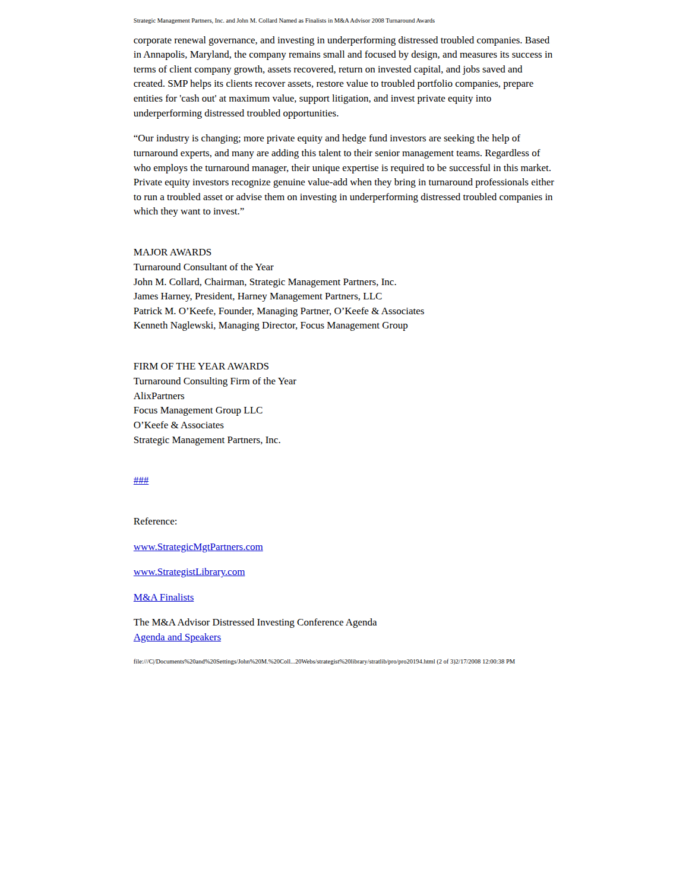Strategic Management Partners, Inc. and John M. Collard Named as Finalists in M&A Advisor 2008 Turnaround Awards
corporate renewal governance, and investing in underperforming distressed troubled companies. Based in Annapolis, Maryland, the company remains small and focused by design, and measures its success in terms of client company growth, assets recovered, return on invested capital, and jobs saved and created. SMP helps its clients recover assets, restore value to troubled portfolio companies, prepare entities for 'cash out' at maximum value, support litigation, and invest private equity into underperforming distressed troubled opportunities.
“Our industry is changing; more private equity and hedge fund investors are seeking the help of turnaround experts, and many are adding this talent to their senior management teams. Regardless of who employs the turnaround manager, their unique expertise is required to be successful in this market. Private equity investors recognize genuine value-add when they bring in turnaround professionals either to run a troubled asset or advise them on investing in underperforming distressed troubled companies in which they want to invest.”
MAJOR AWARDS
Turnaround Consultant of the Year
John M. Collard, Chairman, Strategic Management Partners, Inc.
James Harney, President, Harney Management Partners, LLC
Patrick M. O’Keefe, Founder, Managing Partner, O’Keefe & Associates
Kenneth Naglewski, Managing Director, Focus Management Group
FIRM OF THE YEAR AWARDS
Turnaround Consulting Firm of the Year
AlixPartners
Focus Management Group LLC
O’Keefe & Associates
Strategic Management Partners, Inc.
###
Reference:
www.StrategicMgtPartners.com
www.StrategistLibrary.com
M&A Finalists
The M&A Advisor Distressed Investing Conference Agenda
Agenda and Speakers
file:///C|/Documents%20and%20Settings/John%20M.%20Coll...20Webs/strategist%20library/stratlib/pro/pro20194.html (2 of 3)2/17/2008 12:00:38 PM